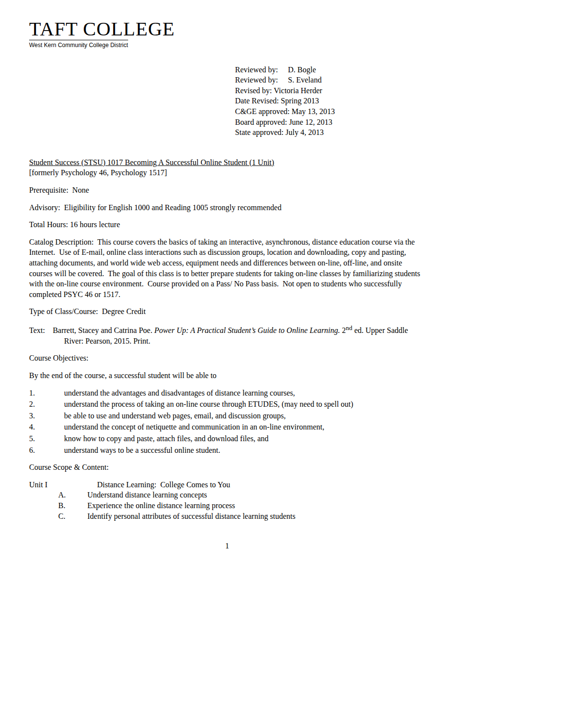TAFT COLLEGE
West Kern Community College District
Reviewed by: D. Bogle
Reviewed by: S. Eveland
Revised by: Victoria Herder
Date Revised: Spring 2013
C&GE approved: May 13, 2013
Board approved: June 12, 2013
State approved: July 4, 2013
Student Success (STSU) 1017 Becoming A Successful Online Student (1 Unit)
[formerly Psychology 46, Psychology 1517]
Prerequisite: None
Advisory: Eligibility for English 1000 and Reading 1005 strongly recommended
Total Hours: 16 hours lecture
Catalog Description: This course covers the basics of taking an interactive, asynchronous, distance education course via the Internet. Use of E-mail, online class interactions such as discussion groups, location and downloading, copy and pasting, attaching documents, and world wide web access, equipment needs and differences between on-line, off-line, and onsite courses will be covered. The goal of this class is to better prepare students for taking on-line classes by familiarizing students with the on-line course environment. Course provided on a Pass/ No Pass basis. Not open to students who successfully completed PSYC 46 or 1517.
Type of Class/Course: Degree Credit
Text: Barrett, Stacey and Catrina Poe. Power Up: A Practical Student’s Guide to Online Learning. 2nd ed. Upper Saddle River: Pearson, 2015. Print.
Course Objectives:
By the end of the course, a successful student will be able to
1. understand the advantages and disadvantages of distance learning courses,
2. understand the process of taking an on-line course through ETUDES, (may need to spell out)
3. be able to use and understand web pages, email, and discussion groups,
4. understand the concept of netiquette and communication in an on-line environment,
5. know how to copy and paste, attach files, and download files, and
6. understand ways to be a successful online student.
Course Scope & Content:
Unit I Distance Learning: College Comes to You
A. Understand distance learning concepts
B. Experience the online distance learning process
C. Identify personal attributes of successful distance learning students
1